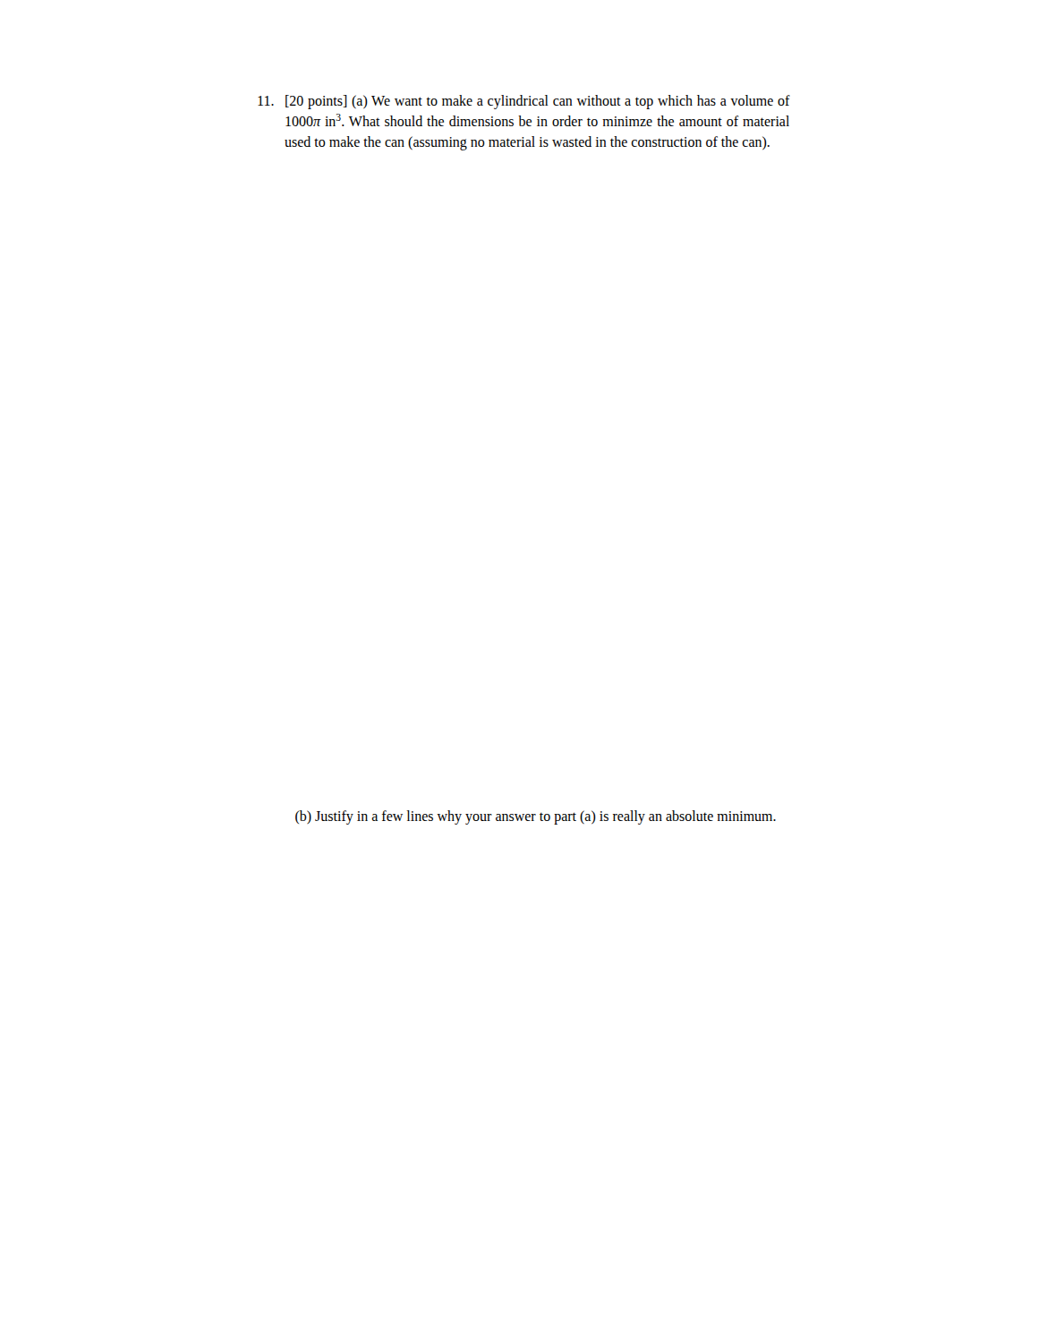11.
[20 points] (a) We want to make a cylindrical can without a top which has a volume of 1000π in3. What should the dimensions be in order to minimze the amount of material used to make the can (assuming no material is wasted in the construction of the can).
(b) Justify in a few lines why your answer to part (a) is really an absolute minimum.